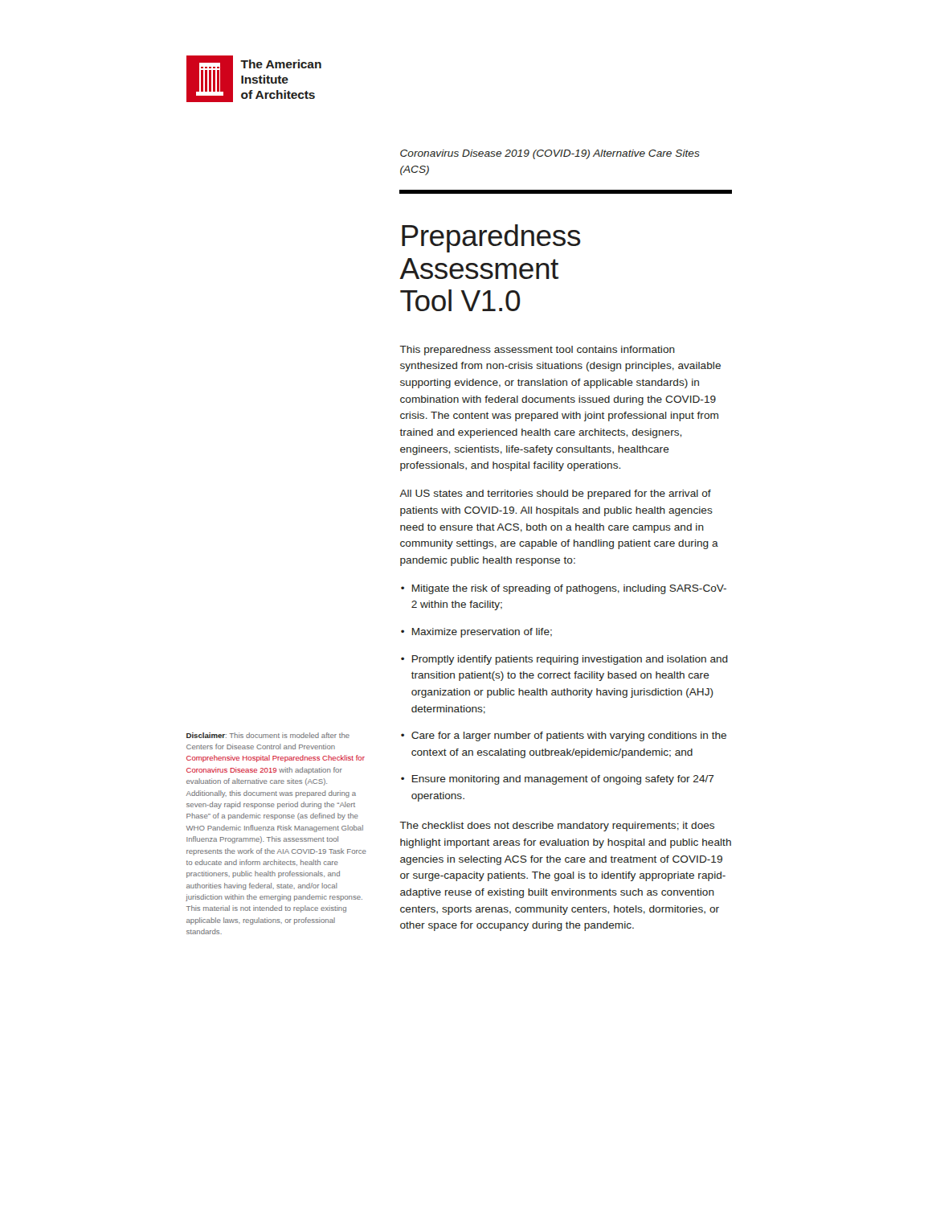The American Institute of Architects
Disclaimer: This document is modeled after the Centers for Disease Control and Prevention Comprehensive Hospital Preparedness Checklist for Coronavirus Disease 2019 with adaptation for evaluation of alternative care sites (ACS). Additionally, this document was prepared during a seven-day rapid response period during the “Alert Phase” of a pandemic response (as defined by the WHO Pandemic Influenza Risk Management Global Influenza Programme). This assessment tool represents the work of the AIA COVID-19 Task Force to educate and inform architects, health care practitioners, public health professionals, and authorities having federal, state, and/or local jurisdiction within the emerging pandemic response. This material is not intended to replace existing applicable laws, regulations, or professional standards.
Coronavirus Disease 2019 (COVID-19) Alternative Care Sites (ACS)
Preparedness Assessment
Tool V1.0
This preparedness assessment tool contains information synthesized from non-crisis situations (design principles, available supporting evidence, or translation of applicable standards) in combination with federal documents issued during the COVID-19 crisis. The content was prepared with joint professional input from trained and experienced health care architects, designers, engineers, scientists, life-safety consultants, healthcare professionals, and hospital facility operations.
All US states and territories should be prepared for the arrival of patients with COVID-19. All hospitals and public health agencies need to ensure that ACS, both on a health care campus and in community settings, are capable of handling patient care during a pandemic public health response to:
Mitigate the risk of spreading of pathogens, including SARS-CoV-2 within the facility;
Maximize preservation of life;
Promptly identify patients requiring investigation and isolation and transition patient(s) to the correct facility based on health care organization or public health authority having jurisdiction (AHJ) determinations;
Care for a larger number of patients with varying conditions in the context of an escalating outbreak/epidemic/pandemic; and
Ensure monitoring and management of ongoing safety for 24/7 operations.
The checklist does not describe mandatory requirements; it does highlight important areas for evaluation by hospital and public health agencies in selecting ACS for the care and treatment of COVID-19 or surge-capacity patients. The goal is to identify appropriate rapid-adaptive reuse of existing built environments such as convention centers, sports arenas, community centers, hotels, dormitories, or other space for occupancy during the pandemic.